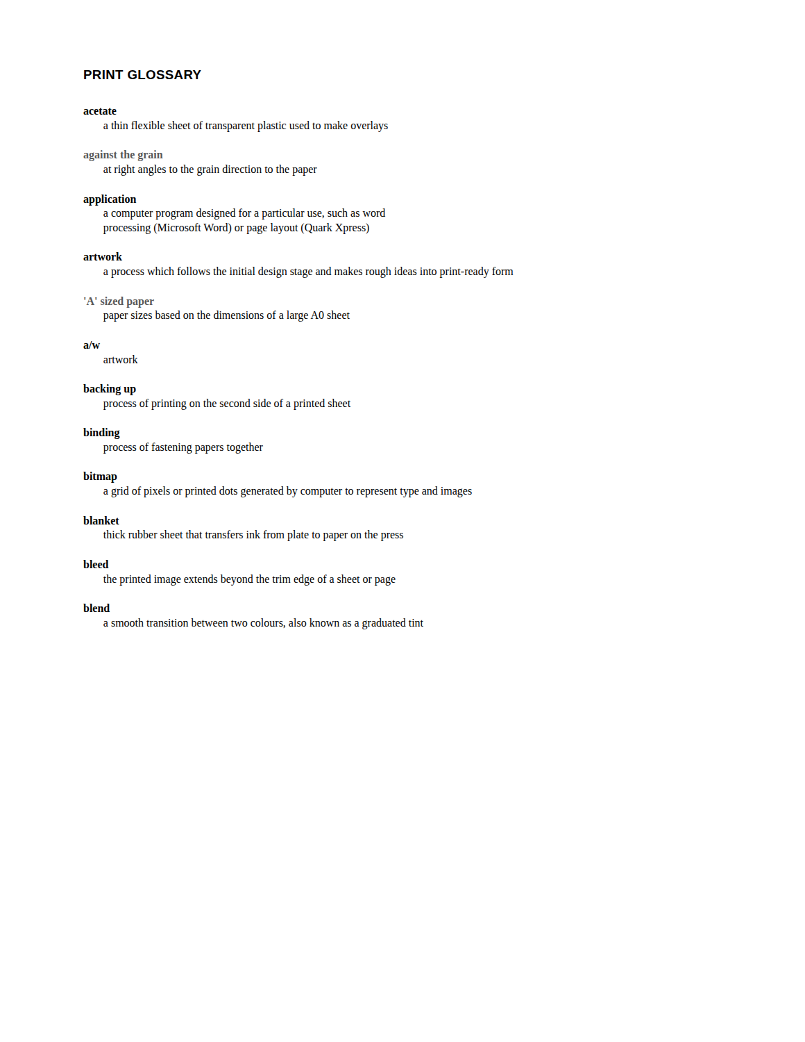PRINT GLOSSARY
acetate
a thin flexible sheet of transparent plastic used to make overlays
against the grain
at right angles to the grain direction to the paper
application
a computer program designed for a particular use, such as word
processing (Microsoft Word) or page layout (Quark Xpress)
artwork
a process which follows the initial design stage and makes rough ideas into print-ready form
'A' sized paper
paper sizes based on the dimensions of a large A0 sheet
a/w
artwork
backing up
process of printing on the second side of a printed sheet
binding
process of fastening papers together
bitmap
a grid of pixels or printed dots generated by computer to represent type and images
blanket
thick rubber sheet that transfers ink from plate to paper on the press
bleed
the printed image extends beyond the trim edge of a sheet or page
blend
a smooth transition between two colours, also known as a graduated tint